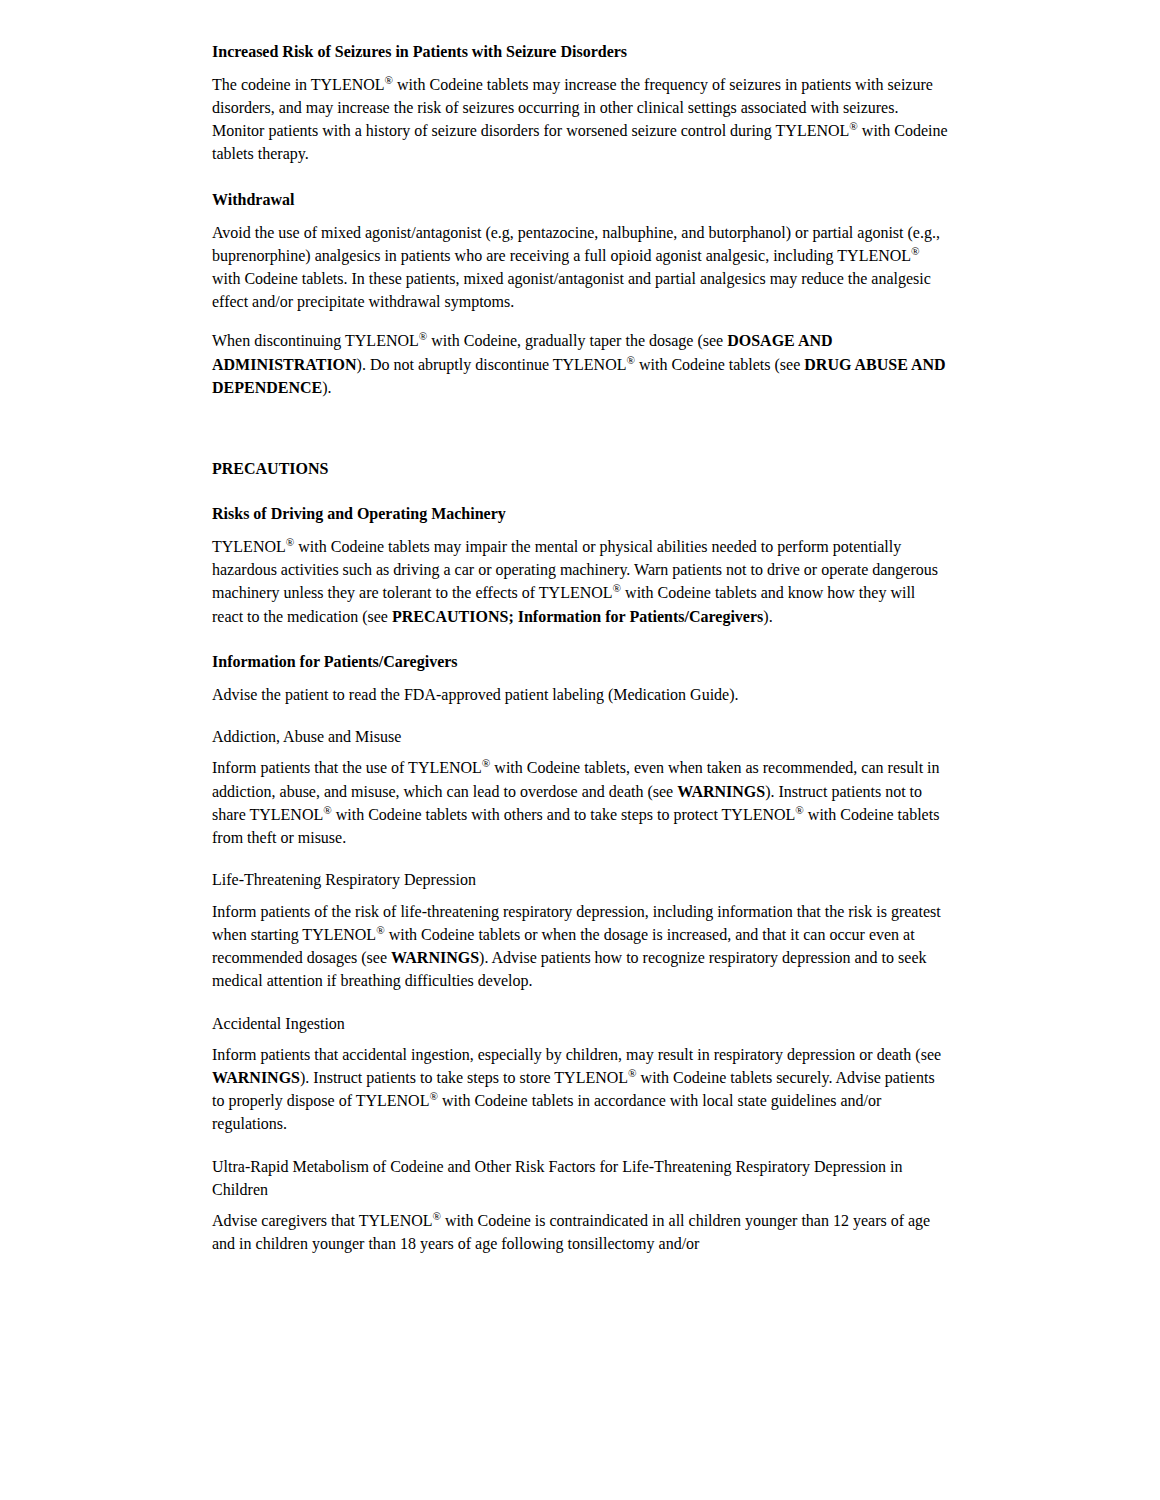Increased Risk of Seizures in Patients with Seizure Disorders
The codeine in TYLENOL® with Codeine tablets may increase the frequency of seizures in patients with seizure disorders, and may increase the risk of seizures occurring in other clinical settings associated with seizures. Monitor patients with a history of seizure disorders for worsened seizure control during TYLENOL® with Codeine tablets therapy.
Withdrawal
Avoid the use of mixed agonist/antagonist (e.g, pentazocine, nalbuphine, and butorphanol) or partial agonist (e.g., buprenorphine) analgesics in patients who are receiving a full opioid agonist analgesic, including TYLENOL® with Codeine tablets. In these patients, mixed agonist/antagonist and partial analgesics may reduce the analgesic effect and/or precipitate withdrawal symptoms.
When discontinuing TYLENOL® with Codeine, gradually taper the dosage (see DOSAGE AND ADMINISTRATION). Do not abruptly discontinue TYLENOL® with Codeine tablets (see DRUG ABUSE AND DEPENDENCE).
PRECAUTIONS
Risks of Driving and Operating Machinery
TYLENOL® with Codeine tablets may impair the mental or physical abilities needed to perform potentially hazardous activities such as driving a car or operating machinery. Warn patients not to drive or operate dangerous machinery unless they are tolerant to the effects of TYLENOL® with Codeine tablets and know how they will react to the medication (see PRECAUTIONS; Information for Patients/Caregivers).
Information for Patients/Caregivers
Advise the patient to read the FDA-approved patient labeling (Medication Guide).
Addiction, Abuse and Misuse
Inform patients that the use of TYLENOL® with Codeine tablets, even when taken as recommended, can result in addiction, abuse, and misuse, which can lead to overdose and death (see WARNINGS). Instruct patients not to share TYLENOL® with Codeine tablets with others and to take steps to protect TYLENOL® with Codeine tablets from theft or misuse.
Life-Threatening Respiratory Depression
Inform patients of the risk of life-threatening respiratory depression, including information that the risk is greatest when starting TYLENOL® with Codeine tablets or when the dosage is increased, and that it can occur even at recommended dosages (see WARNINGS). Advise patients how to recognize respiratory depression and to seek medical attention if breathing difficulties develop.
Accidental Ingestion
Inform patients that accidental ingestion, especially by children, may result in respiratory depression or death (see WARNINGS). Instruct patients to take steps to store TYLENOL® with Codeine tablets securely. Advise patients to properly dispose of TYLENOL® with Codeine tablets in accordance with local state guidelines and/or regulations.
Ultra-Rapid Metabolism of Codeine and Other Risk Factors for Life-Threatening Respiratory Depression in Children
Advise caregivers that TYLENOL® with Codeine is contraindicated in all children younger than 12 years of age and in children younger than 18 years of age following tonsillectomy and/or